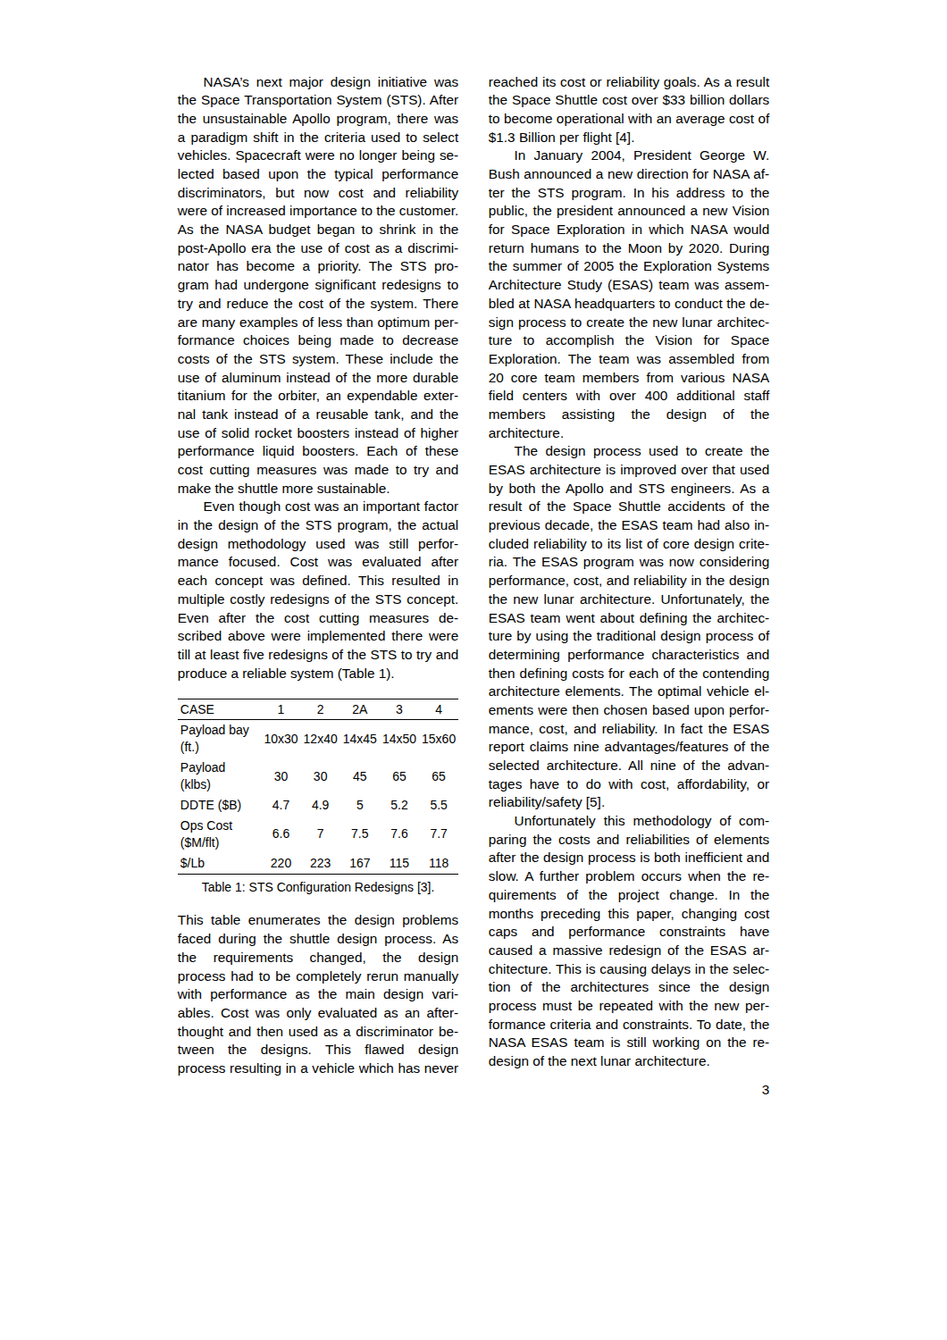NASA’s next major design initiative was the Space Transportation System (STS). After the unsustainable Apollo program, there was a paradigm shift in the criteria used to select vehicles. Spacecraft were no longer being selected based upon the typical performance discriminators, but now cost and reliability were of increased importance to the customer. As the NASA budget began to shrink in the post-Apollo era the use of cost as a discriminator has become a priority. The STS program had undergone significant redesigns to try and reduce the cost of the system. There are many examples of less than optimum performance choices being made to decrease costs of the STS system. These include the use of aluminum instead of the more durable titanium for the orbiter, an expendable external tank instead of a reusable tank, and the use of solid rocket boosters instead of higher performance liquid boosters. Each of these cost cutting measures was made to try and make the shuttle more sustainable.
Even though cost was an important factor in the design of the STS program, the actual design methodology used was still performance focused. Cost was evaluated after each concept was defined. This resulted in multiple costly redesigns of the STS concept. Even after the cost cutting measures described above were implemented there were till at least five redesigns of the STS to try and produce a reliable system (Table 1).
| CASE | 1 | 2 | 2A | 3 | 4 |
| --- | --- | --- | --- | --- | --- |
| Payload bay (ft.) | 10x30 | 12x40 | 14x45 | 14x50 | 15x60 |
| Payload (klbs) | 30 | 30 | 45 | 65 | 65 |
| DDTE ($B) | 4.7 | 4.9 | 5 | 5.2 | 5.5 |
| Ops Cost ($M/flt) | 6.6 | 7 | 7.5 | 7.6 | 7.7 |
| $/Lb | 220 | 223 | 167 | 115 | 118 |
Table 1: STS Configuration Redesigns [3].
This table enumerates the design problems faced during the shuttle design process. As the requirements changed, the design process had to be completely rerun manually with performance as the main design variables. Cost was only evaluated as an afterthought and then used as a discriminator between the designs. This flawed design process resulting in a vehicle which has never reached its cost or reliability goals. As a result the Space Shuttle cost over $33 billion dollars to become operational with an average cost of $1.3 Billion per flight [4].
In January 2004, President George W. Bush announced a new direction for NASA after the STS program. In his address to the public, the president announced a new Vision for Space Exploration in which NASA would return humans to the Moon by 2020. During the summer of 2005 the Exploration Systems Architecture Study (ESAS) team was assembled at NASA headquarters to conduct the design process to create the new lunar architecture to accomplish the Vision for Space Exploration. The team was assembled from 20 core team members from various NASA field centers with over 400 additional staff members assisting the design of the architecture.
The design process used to create the ESAS architecture is improved over that used by both the Apollo and STS engineers. As a result of the Space Shuttle accidents of the previous decade, the ESAS team had also included reliability to its list of core design criteria. The ESAS program was now considering performance, cost, and reliability in the design the new lunar architecture. Unfortunately, the ESAS team went about defining the architecture by using the traditional design process of determining performance characteristics and then defining costs for each of the contending architecture elements. The optimal vehicle elements were then chosen based upon performance, cost, and reliability. In fact the ESAS report claims nine advantages/features of the selected architecture. All nine of the advantages have to do with cost, affordability, or reliability/safety [5].
Unfortunately this methodology of comparing the costs and reliabilities of elements after the design process is both inefficient and slow. A further problem occurs when the requirements of the project change. In the months preceding this paper, changing cost caps and performance constraints have caused a massive redesign of the ESAS architecture. This is causing delays in the selection of the architectures since the design process must be repeated with the new performance criteria and constraints. To date, the NASA ESAS team is still working on the redesign of the next lunar architecture.
3